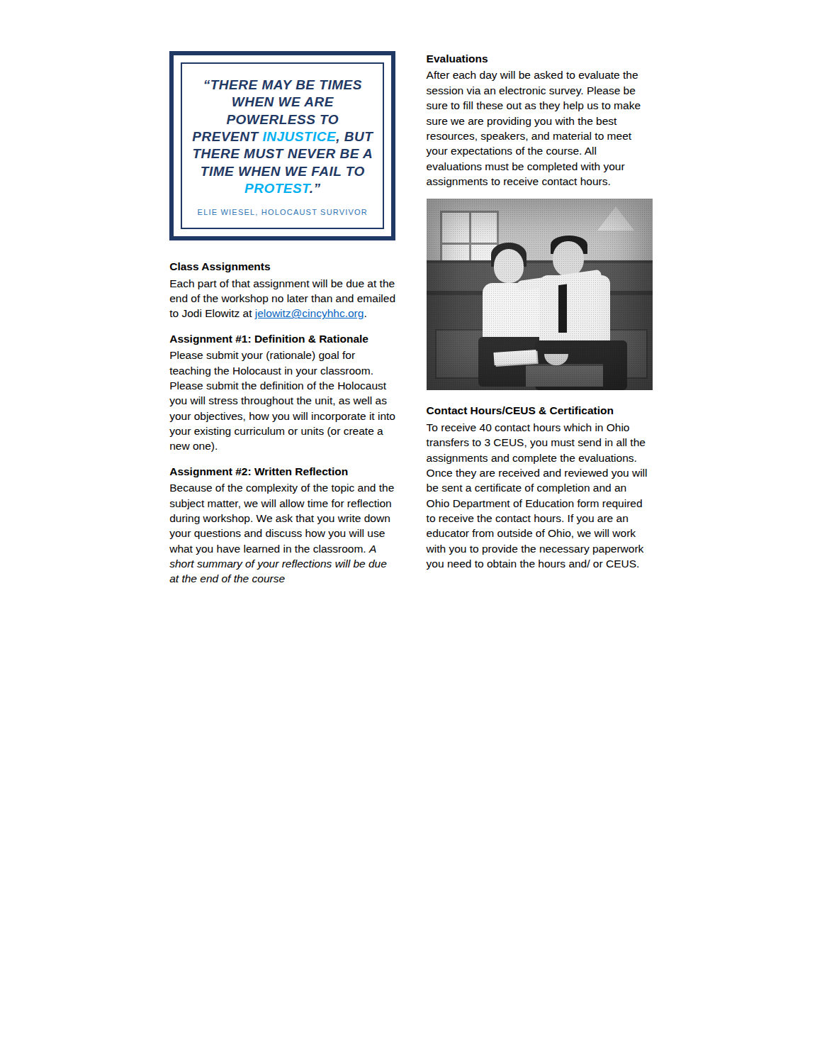“There may be times when we are powerless to prevent injustice, but there must never be a time when we fail to protest.”
Elie Wiesel, Holocaust Survivor
Class Assignments
Each part of that assignment will be due at the end of the workshop no later than and emailed to Jodi Elowitz at jelowitz@cincyhhc.org.
Assignment #1: Definition & Rationale
Please submit your (rationale) goal for teaching the Holocaust in your classroom. Please submit the definition of the Holocaust you will stress throughout the unit, as well as your objectives, how you will incorporate it into your existing curriculum or units (or create a new one).
Assignment #2: Written Reflection
Because of the complexity of the topic and the subject matter, we will allow time for reflection during workshop. We ask that you write down your questions and discuss how you will use what you have learned in the classroom. A short summary of your reflections will be due at the end of the course
Evaluations
After each day will be asked to evaluate the session via an electronic survey. Please be sure to fill these out as they help us to make sure we are providing you with the best resources, speakers, and material to meet your expectations of the course. All evaluations must be completed with your assignments to receive contact hours.
Contact Hours/CEUS & Certification
To receive 40 contact hours which in Ohio transfers to 3 CEUS, you must send in all the assignments and complete the evaluations. Once they are received and reviewed you will be sent a certificate of completion and an Ohio Department of Education form required to receive the contact hours. If you are an educator from outside of Ohio, we will work with you to provide the necessary paperwork you need to obtain the hours and/ or CEUS.